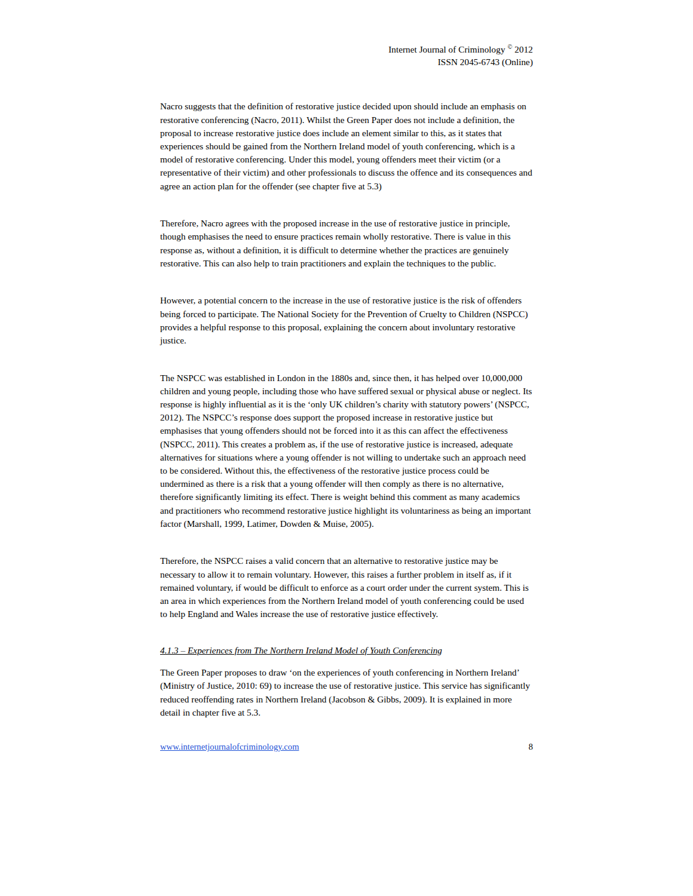Internet Journal of Criminology © 2012
ISSN 2045-6743 (Online)
Nacro suggests that the definition of restorative justice decided upon should include an emphasis on restorative conferencing (Nacro, 2011). Whilst the Green Paper does not include a definition, the proposal to increase restorative justice does include an element similar to this, as it states that experiences should be gained from the Northern Ireland model of youth conferencing, which is a model of restorative conferencing. Under this model, young offenders meet their victim (or a representative of their victim) and other professionals to discuss the offence and its consequences and agree an action plan for the offender (see chapter five at 5.3)
Therefore, Nacro agrees with the proposed increase in the use of restorative justice in principle, though emphasises the need to ensure practices remain wholly restorative. There is value in this response as, without a definition, it is difficult to determine whether the practices are genuinely restorative. This can also help to train practitioners and explain the techniques to the public.
However, a potential concern to the increase in the use of restorative justice is the risk of offenders being forced to participate. The National Society for the Prevention of Cruelty to Children (NSPCC) provides a helpful response to this proposal, explaining the concern about involuntary restorative justice.
The NSPCC was established in London in the 1880s and, since then, it has helped over 10,000,000 children and young people, including those who have suffered sexual or physical abuse or neglect. Its response is highly influential as it is the ‘only UK children’s charity with statutory powers’ (NSPCC, 2012). The NSPCC’s response does support the proposed increase in restorative justice but emphasises that young offenders should not be forced into it as this can affect the effectiveness (NSPCC, 2011). This creates a problem as, if the use of restorative justice is increased, adequate alternatives for situations where a young offender is not willing to undertake such an approach need to be considered. Without this, the effectiveness of the restorative justice process could be undermined as there is a risk that a young offender will then comply as there is no alternative, therefore significantly limiting its effect. There is weight behind this comment as many academics and practitioners who recommend restorative justice highlight its voluntariness as being an important factor (Marshall, 1999, Latimer, Dowden & Muise, 2005).
Therefore, the NSPCC raises a valid concern that an alternative to restorative justice may be necessary to allow it to remain voluntary. However, this raises a further problem in itself as, if it remained voluntary, if would be difficult to enforce as a court order under the current system. This is an area in which experiences from the Northern Ireland model of youth conferencing could be used to help England and Wales increase the use of restorative justice effectively.
4.1.3 – Experiences from The Northern Ireland Model of Youth Conferencing
The Green Paper proposes to draw ‘on the experiences of youth conferencing in Northern Ireland’ (Ministry of Justice, 2010: 69) to increase the use of restorative justice. This service has significantly reduced reoffending rates in Northern Ireland (Jacobson & Gibbs, 2009). It is explained in more detail in chapter five at 5.3.
www.internetjournalofcriminology.com 8